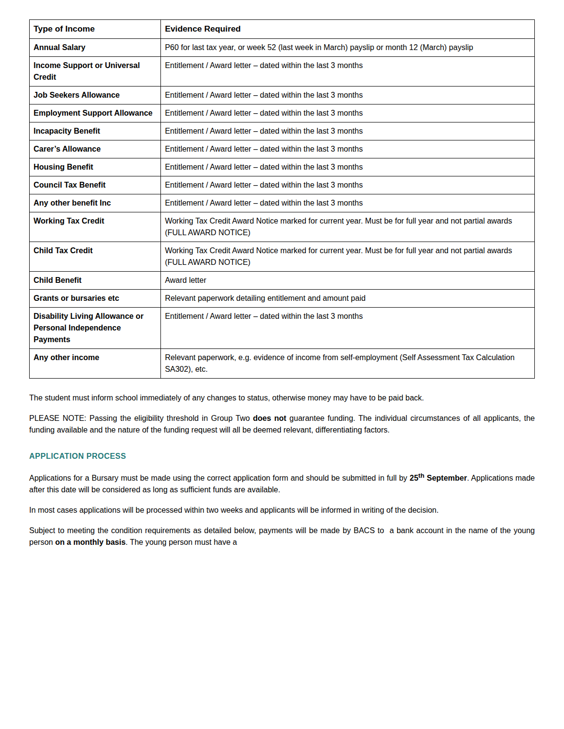| Type of Income | Evidence Required |
| --- | --- |
| Annual Salary | P60 for last tax year, or week 52 (last week in March) payslip or month 12 (March) payslip |
| Income Support or Universal Credit | Entitlement / Award letter – dated within the last 3 months |
| Job Seekers Allowance | Entitlement / Award letter – dated within the last 3 months |
| Employment Support Allowance | Entitlement / Award letter – dated within the last 3 months |
| Incapacity Benefit | Entitlement / Award letter – dated within the last 3 months |
| Carer’s Allowance | Entitlement / Award letter – dated within the last 3 months |
| Housing Benefit | Entitlement / Award letter – dated within the last 3 months |
| Council Tax Benefit | Entitlement / Award letter – dated within the last 3 months |
| Any other benefit Inc | Entitlement / Award letter – dated within the last 3 months |
| Working Tax Credit | Working Tax Credit Award Notice marked for current year. Must be for full year and not partial awards (FULL AWARD NOTICE) |
| Child Tax Credit | Working Tax Credit Award Notice marked for current year. Must be for full year and not partial awards (FULL AWARD NOTICE) |
| Child Benefit | Award letter |
| Grants or bursaries etc | Relevant paperwork detailing entitlement and amount paid |
| Disability Living Allowance or Personal Independence Payments | Entitlement / Award letter – dated within the last 3 months |
| Any other income | Relevant paperwork, e.g. evidence of income from self-employment (Self Assessment Tax Calculation SA302), etc. |
The student must inform school immediately of any changes to status, otherwise money may have to be paid back.
PLEASE NOTE: Passing the eligibility threshold in Group Two does not guarantee funding. The individual circumstances of all applicants, the funding available and the nature of the funding request will all be deemed relevant, differentiating factors.
APPLICATION PROCESS
Applications for a Bursary must be made using the correct application form and should be submitted in full by 25th September. Applications made after this date will be considered as long as sufficient funds are available.
In most cases applications will be processed within two weeks and applicants will be informed in writing of the decision.
Subject to meeting the condition requirements as detailed below, payments will be made by BACS to a bank account in the name of the young person on a monthly basis. The young person must have a